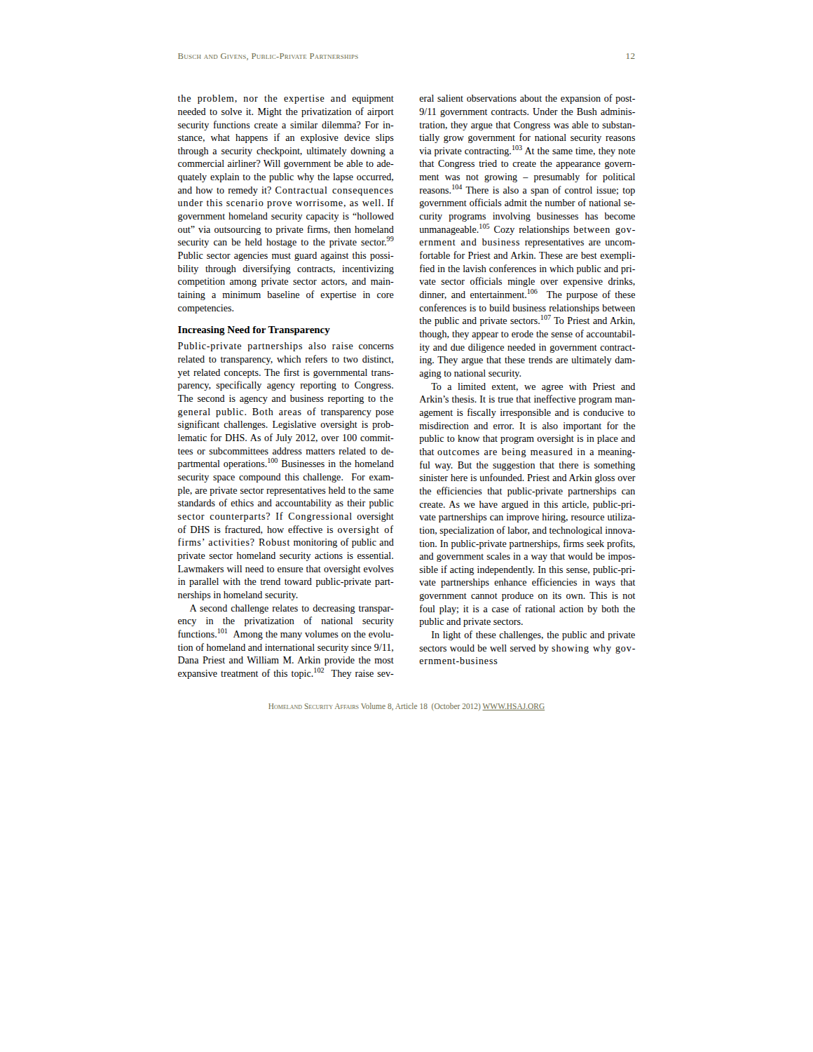Busch and Givens, Public-Private Partnerships 12
the problem, nor the expertise and equipment needed to solve it. Might the privatization of airport security functions create a similar dilemma? For instance, what happens if an explosive device slips through a security checkpoint, ultimately downing a commercial airliner? Will government be able to adequately explain to the public why the lapse occurred, and how to remedy it? Contractual consequences under this scenario prove worrisome, as well. If government homeland security capacity is “hollowed out” via outsourcing to private firms, then homeland security can be held hostage to the private sector.99 Public sector agencies must guard against this possibility through diversifying contracts, incentivizing competition among private sector actors, and maintaining a minimum baseline of expertise in core competencies.
Increasing Need for Transparency
Public-private partnerships also raise concerns related to transparency, which refers to two distinct, yet related concepts. The first is governmental transparency, specifically agency reporting to Congress. The second is agency and business reporting to the general public. Both areas of transparency pose significant challenges. Legislative oversight is problematic for DHS. As of July 2012, over 100 committees or subcommittees address matters related to departmental operations.100 Businesses in the homeland security space compound this challenge. For example, are private sector representatives held to the same standards of ethics and accountability as their public sector counterparts? If Congressional oversight of DHS is fractured, how effective is oversight of firms’ activities? Robust monitoring of public and private sector homeland security actions is essential. Lawmakers will need to ensure that oversight evolves in parallel with the trend toward public-private partnerships in homeland security.
A second challenge relates to decreasing transparency in the privatization of national security functions.101 Among the many volumes on the evolution of homeland and international security since 9/11, Dana Priest and William M. Arkin provide the most expansive treatment of this topic.102 They raise several salient observations about the expansion of post-9/11 government contracts. Under the Bush administration, they argue that Congress was able to substantially grow government for national security reasons via private contracting.103 At the same time, they note that Congress tried to create the appearance government was not growing – presumably for political reasons.104 There is also a span of control issue; top government officials admit the number of national security programs involving businesses has become unmanageable.105 Cozy relationships between government and business representatives are uncomfortable for Priest and Arkin. These are best exemplified in the lavish conferences in which public and private sector officials mingle over expensive drinks, dinner, and entertainment.106 The purpose of these conferences is to build business relationships between the public and private sectors.107 To Priest and Arkin, though, they appear to erode the sense of accountability and due diligence needed in government contracting. They argue that these trends are ultimately damaging to national security.
To a limited extent, we agree with Priest and Arkin’s thesis. It is true that ineffective program management is fiscally irresponsible and is conducive to misdirection and error. It is also important for the public to know that program oversight is in place and that outcomes are being measured in a meaningful way. But the suggestion that there is something sinister here is unfounded. Priest and Arkin gloss over the efficiencies that public-private partnerships can create. As we have argued in this article, public-private partnerships can improve hiring, resource utilization, specialization of labor, and technological innovation. In public-private partnerships, firms seek profits, and government scales in a way that would be impossible if acting independently. In this sense, public-private partnerships enhance efficiencies in ways that government cannot produce on its own. This is not foul play; it is a case of rational action by both the public and private sectors.
In light of these challenges, the public and private sectors would be well served by showing why government-business
Homeland Security Affairs Volume 8, Article 18 (October 2012) WWW.HSAJ.ORG